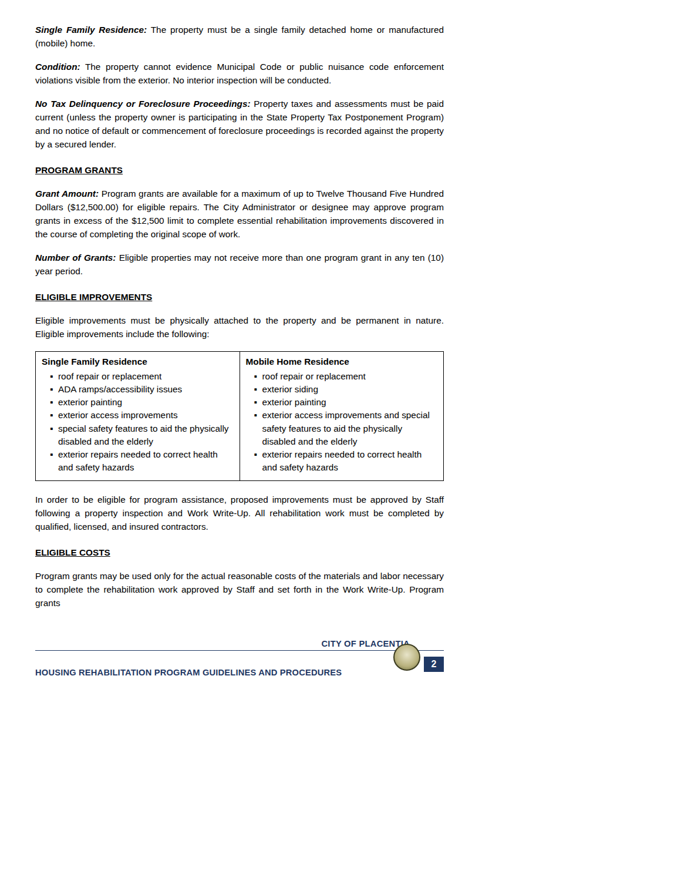Single Family Residence: The property must be a single family detached home or manufactured (mobile) home.
Condition: The property cannot evidence Municipal Code or public nuisance code enforcement violations visible from the exterior. No interior inspection will be conducted.
No Tax Delinquency or Foreclosure Proceedings: Property taxes and assessments must be paid current (unless the property owner is participating in the State Property Tax Postponement Program) and no notice of default or commencement of foreclosure proceedings is recorded against the property by a secured lender.
Program Grants
Grant Amount: Program grants are available for a maximum of up to Twelve Thousand Five Hundred Dollars ($12,500.00) for eligible repairs. The City Administrator or designee may approve program grants in excess of the $12,500 limit to complete essential rehabilitation improvements discovered in the course of completing the original scope of work.
Number of Grants: Eligible properties may not receive more than one program grant in any ten (10) year period.
Eligible Improvements
Eligible improvements must be physically attached to the property and be permanent in nature. Eligible improvements include the following:
| Single Family Residence roof repair or replacement ADA ramps/accessibility issues exterior painting exterior access improvements special safety features to aid the physically disabled and the elderly exterior repairs needed to correct health and safety hazards | Mobile Home Residence roof repair or replacement exterior siding exterior painting exterior access improvements and special safety features to aid the physically disabled and the elderly exterior repairs needed to correct health and safety hazards |
In order to be eligible for program assistance, proposed improvements must be approved by Staff following a property inspection and Work Write-Up. All rehabilitation work must be completed by qualified, licensed, and insured contractors.
Eligible Costs
Program grants may be used only for the actual reasonable costs of the materials and labor necessary to complete the rehabilitation work approved by Staff and set forth in the Work Write-Up. Program grants
CITY OF PLACENTIA
HOUSING REHABILITATION PROGRAM GUIDELINES AND PROCEDURES
2